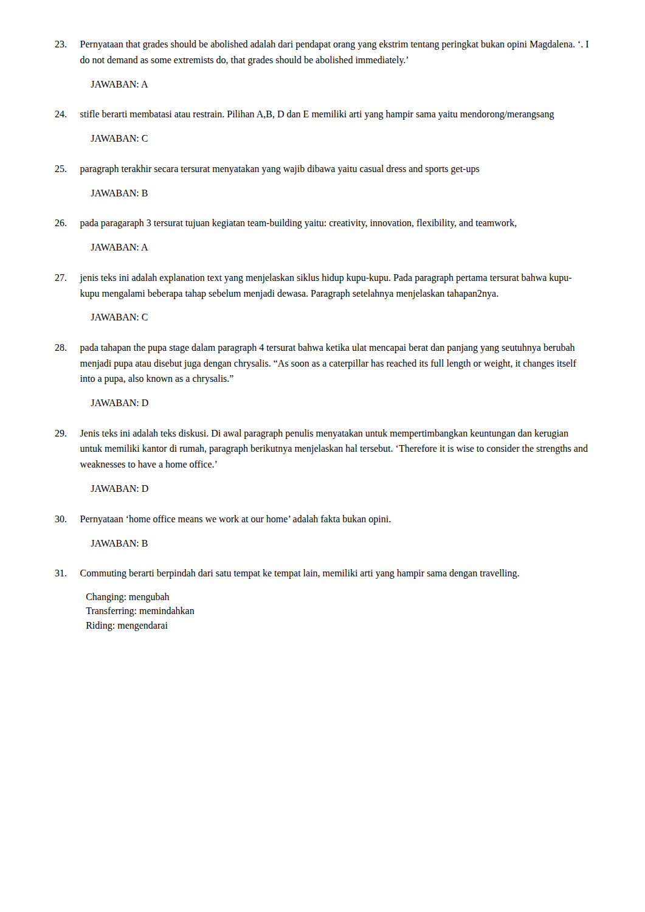23.
Pernyataan that grades should be abolished adalah dari pendapat orang yang ekstrim tentang peringkat bukan opini Magdalena. ‘. I do not demand as some extremists do, that grades should be abolished immediately.’
JAWABAN: A
24.
stifle berarti membatasi atau restrain. Pilihan A,B, D dan E memiliki arti yang hampir sama yaitu mendorong/merangsang
JAWABAN: C
25.
paragraph terakhir secara tersurat menyatakan yang wajib dibawa yaitu casual dress and sports get-ups
JAWABAN: B
26.
pada paragaraph 3 tersurat tujuan kegiatan team-building yaitu: creativity, innovation, flexibility, and teamwork,
JAWABAN: A
27.
jenis teks ini adalah explanation text yang menjelaskan siklus hidup kupu-kupu. Pada paragraph pertama tersurat bahwa kupu-kupu mengalami beberapa tahap sebelum menjadi dewasa. Paragraph setelahnya menjelaskan tahapan2nya.
JAWABAN: C
28.
pada tahapan the pupa stage dalam paragraph 4 tersurat bahwa ketika ulat mencapai berat dan panjang yang seutuhnya berubah menjadi pupa atau disebut juga dengan chrysalis. “As soon as a caterpillar has reached its full length or weight, it changes itself into a pupa, also known as a chrysalis.”
JAWABAN: D
29.
Jenis teks ini adalah teks diskusi. Di awal paragraph penulis menyatakan untuk mempertimbangkan keuntungan dan kerugian untuk memiliki kantor di rumah, paragraph berikutnya menjelaskan hal tersebut. ‘Therefore it is wise to consider the strengths and weaknesses to have a home office.’
JAWABAN: D
30.
Pernyataan ‘home office means we work at our home’ adalah fakta bukan opini.
JAWABAN: B
31.
Commuting berarti berpindah dari satu tempat ke tempat lain, memiliki arti yang hampir sama dengan travelling.
Changing: mengubah
Transferring: memindahkan
Riding: mengendarai